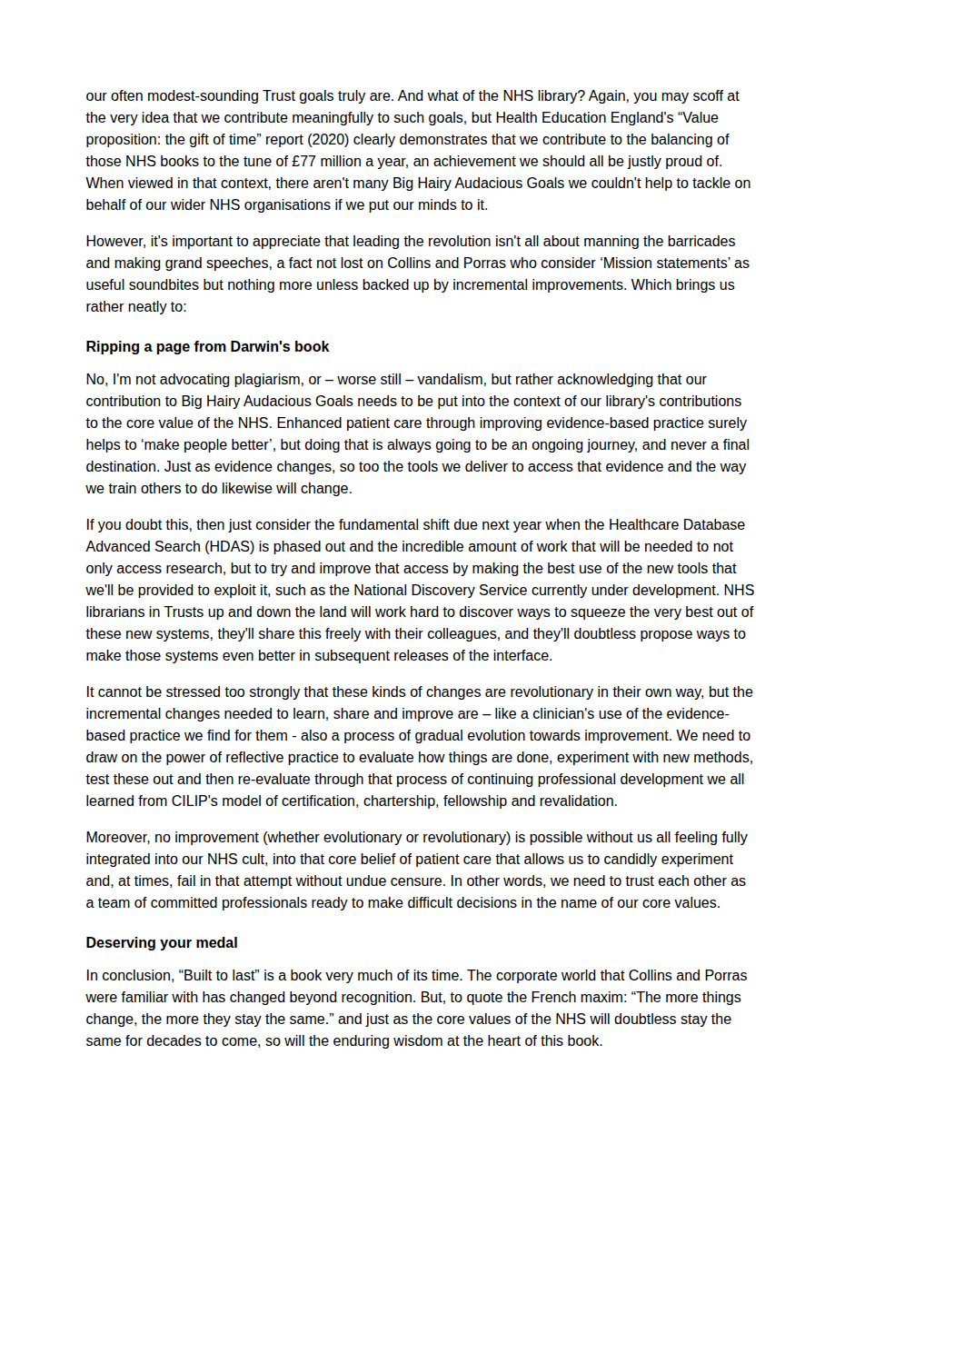our often modest-sounding Trust goals truly are. And what of the NHS library? Again, you may scoff at the very idea that we contribute meaningfully to such goals, but Health Education England's “Value proposition: the gift of time” report (2020) clearly demonstrates that we contribute to the balancing of those NHS books to the tune of £77 million a year, an achievement we should all be justly proud of. When viewed in that context, there aren't many Big Hairy Audacious Goals we couldn't help to tackle on behalf of our wider NHS organisations if we put our minds to it.
However, it's important to appreciate that leading the revolution isn't all about manning the barricades and making grand speeches, a fact not lost on Collins and Porras who consider ‘Mission statements’ as useful soundbites but nothing more unless backed up by incremental improvements. Which brings us rather neatly to:
Ripping a page from Darwin's book
No, I'm not advocating plagiarism, or – worse still – vandalism, but rather acknowledging that our contribution to Big Hairy Audacious Goals needs to be put into the context of our library's contributions to the core value of the NHS. Enhanced patient care through improving evidence-based practice surely helps to ‘make people better’, but doing that is always going to be an ongoing journey, and never a final destination. Just as evidence changes, so too the tools we deliver to access that evidence and the way we train others to do likewise will change.
If you doubt this, then just consider the fundamental shift due next year when the Healthcare Database Advanced Search (HDAS) is phased out and the incredible amount of work that will be needed to not only access research, but to try and improve that access by making the best use of the new tools that we'll be provided to exploit it, such as the National Discovery Service currently under development. NHS librarians in Trusts up and down the land will work hard to discover ways to squeeze the very best out of these new systems, they'll share this freely with their colleagues, and they'll doubtless propose ways to make those systems even better in subsequent releases of the interface.
It cannot be stressed too strongly that these kinds of changes are revolutionary in their own way, but the incremental changes needed to learn, share and improve are – like a clinician's use of the evidence-based practice we find for them - also a process of gradual evolution towards improvement. We need to draw on the power of reflective practice to evaluate how things are done, experiment with new methods, test these out and then re-evaluate through that process of continuing professional development we all learned from CILIP's model of certification, chartership, fellowship and revalidation.
Moreover, no improvement (whether evolutionary or revolutionary) is possible without us all feeling fully integrated into our NHS cult, into that core belief of patient care that allows us to candidly experiment and, at times, fail in that attempt without undue censure. In other words, we need to trust each other as a team of committed professionals ready to make difficult decisions in the name of our core values.
Deserving your medal
In conclusion, “Built to last” is a book very much of its time. The corporate world that Collins and Porras were familiar with has changed beyond recognition. But, to quote the French maxim: “The more things change, the more they stay the same.” and just as the core values of the NHS will doubtless stay the same for decades to come, so will the enduring wisdom at the heart of this book.